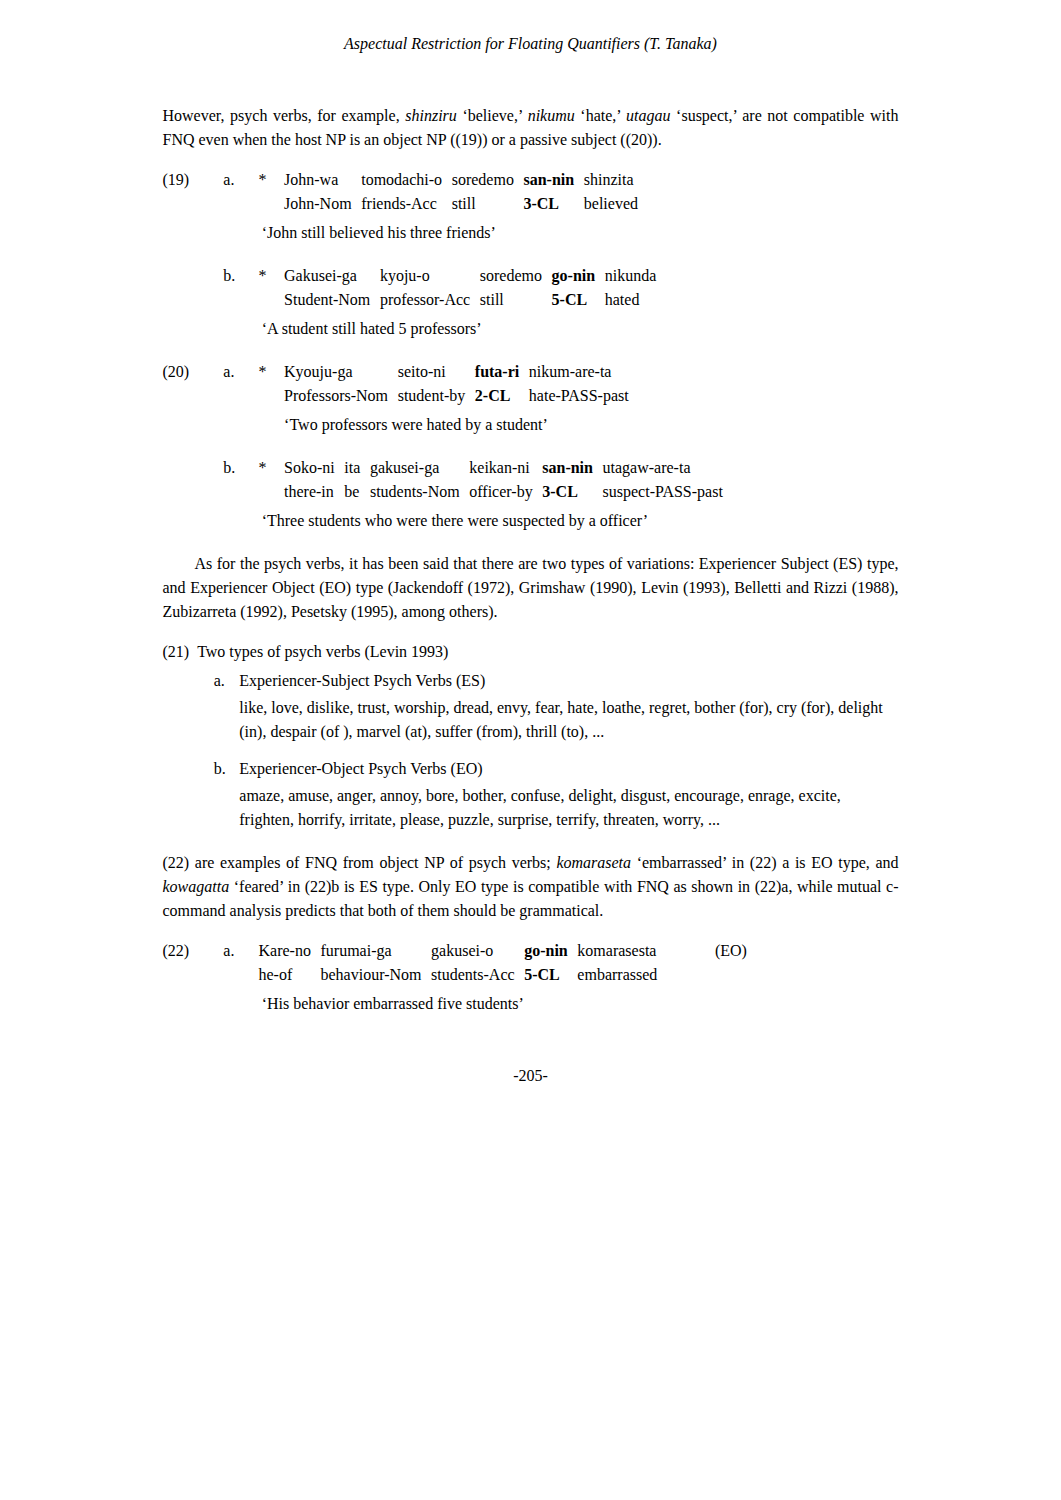Aspectual Restriction for Floating Quantifiers (T. Tanaka)
However, psych verbs, for example, shinziru ‘believe,’ nikumu ‘hate,’ utagau ‘suspect,’ are not compatible with FNQ even when the host NP is an object NP ((19)) or a passive subject ((20)).
| (19) | a. | * | John-wa | tomodachi-o | soredemo | san-nin | shinzita |
| | | | John-Nom | friends-Acc | still | 3-CL | believed |
‘John still believed his three friends’
| | b. | * | Gakusei-ga | kyoju-o | soredemo | go-nin | nikunda |
| | | | Student-Nom | professor-Acc | still | 5-CL | hated |
‘A student still hated 5 professors’
| (20) | a. | * | Kyouju-ga | seito-ni | futa-ri | nikum-are-ta |
| | | | Professors-Nom | student-by | 2-CL | hate-PASS-past |
‘Two professors were hated by a student’
| | b. | * | Soko-ni | ita | gakusei-ga | keikan-ni | san-nin | utagaw-are-ta |
| | | | there-in | be | students-Nom | officer-by | 3-CL | suspect-PASS-past |
‘Three students who were there were suspected by a officer’
As for the psych verbs, it has been said that there are two types of variations: Experiencer Subject (ES) type, and Experiencer Object (EO) type (Jackendoff (1972), Grimshaw (1990), Levin (1993), Belletti and Rizzi (1988), Zubizarreta (1992), Pesetsky (1995), among others).
(21) Two types of psych verbs (Levin 1993)
a. Experiencer-Subject Psych Verbs (ES)
like, love, dislike, trust, worship, dread, envy, fear, hate, loathe, regret, bother (for), cry (for), delight (in), despair (of ), marvel (at), suffer (from), thrill (to), ...
b. Experiencer-Object Psych Verbs (EO)
amaze, amuse, anger, annoy, bore, bother, confuse, delight, disgust, encourage, enrage, excite, frighten, horrify, irritate, please, puzzle, surprise, terrify, threaten, worry, ...
(22) are examples of FNQ from object NP of psych verbs; komaraseta ‘embarrassed’ in (22) a is EO type, and kowagatta ‘feared’ in (22)b is ES type. Only EO type is compatible with FNQ as shown in (22)a, while mutual c-command analysis predicts that both of them should be grammatical.
| (22) | a. | Kare-no | furumai-ga | gakusei-o | go-nin | komarasesta | (EO) |
| | | he-of | behaviour-Nom | students-Acc | 5-CL | embarrassed | |
‘His behavior embarrassed five students’
-205-